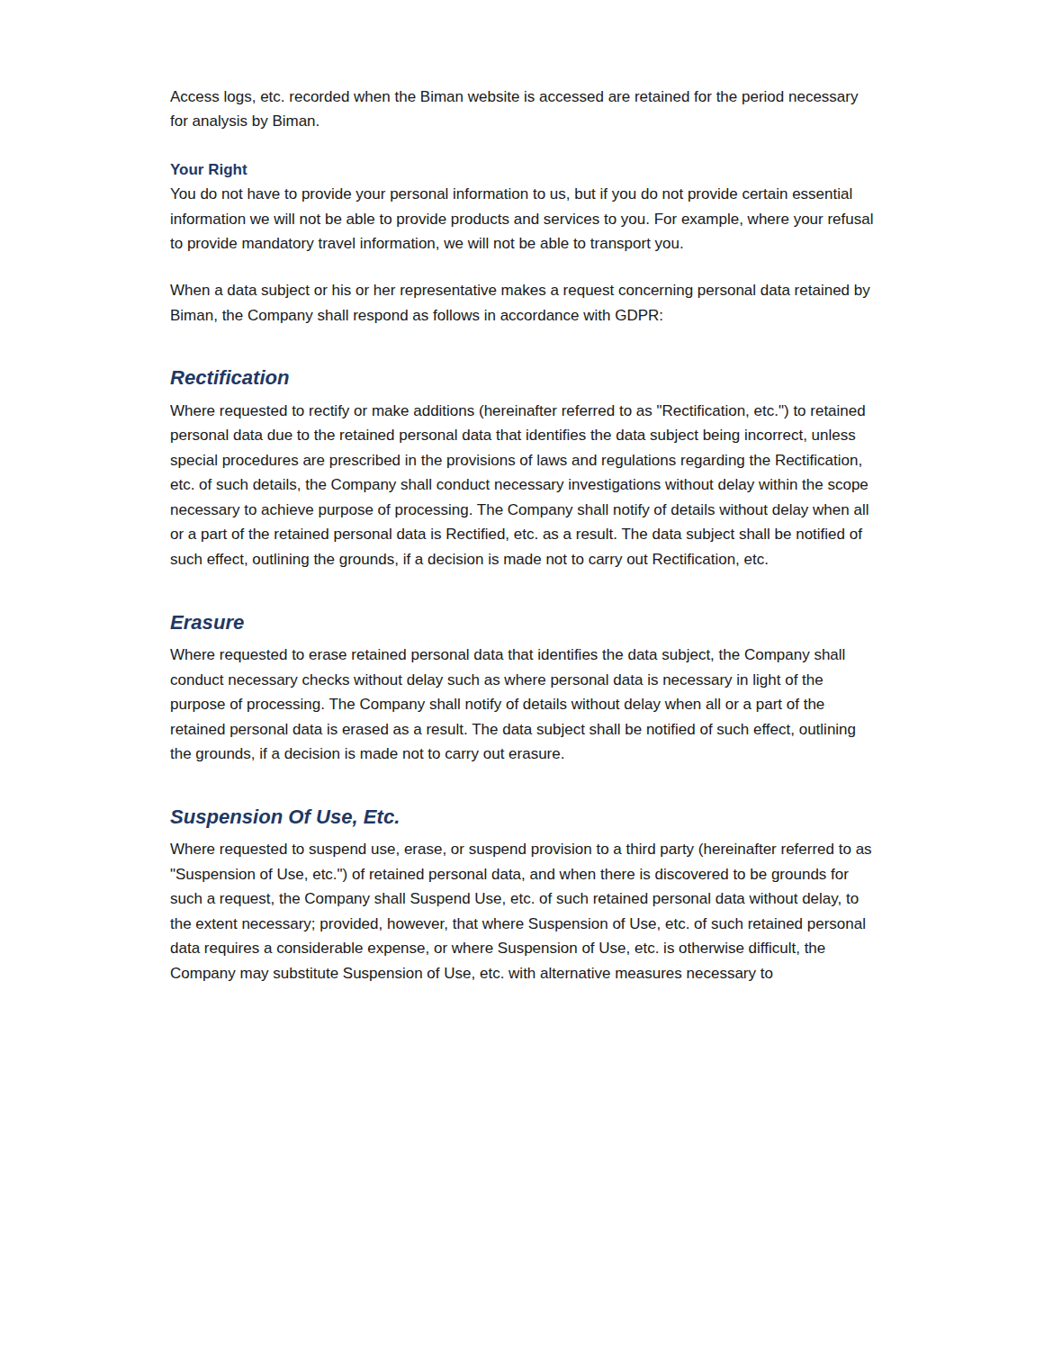Access logs, etc. recorded when the Biman website is accessed are retained for the period necessary for analysis by Biman.
Your Right
You do not have to provide your personal information to us, but if you do not provide certain essential information we will not be able to provide products and services to you. For example, where your refusal to provide mandatory travel information, we will not be able to transport you.
When a data subject or his or her representative makes a request concerning personal data retained by Biman, the Company shall respond as follows in accordance with GDPR:
Rectification
Where requested to rectify or make additions (hereinafter referred to as "Rectification, etc.") to retained personal data due to the retained personal data that identifies the data subject being incorrect, unless special procedures are prescribed in the provisions of laws and regulations regarding the Rectification, etc. of such details, the Company shall conduct necessary investigations without delay within the scope necessary to achieve purpose of processing. The Company shall notify of details without delay when all or a part of the retained personal data is Rectified, etc. as a result. The data subject shall be notified of such effect, outlining the grounds, if a decision is made not to carry out Rectification, etc.
Erasure
Where requested to erase retained personal data that identifies the data subject, the Company shall conduct necessary checks without delay such as where personal data is necessary in light of the purpose of processing. The Company shall notify of details without delay when all or a part of the retained personal data is erased as a result. The data subject shall be notified of such effect, outlining the grounds, if a decision is made not to carry out erasure.
Suspension Of Use, Etc.
Where requested to suspend use, erase, or suspend provision to a third party (hereinafter referred to as "Suspension of Use, etc.") of retained personal data, and when there is discovered to be grounds for such a request, the Company shall Suspend Use, etc. of such retained personal data without delay, to the extent necessary; provided, however, that where Suspension of Use, etc. of such retained personal data requires a considerable expense, or where Suspension of Use, etc. is otherwise difficult, the Company may substitute Suspension of Use, etc. with alternative measures necessary to